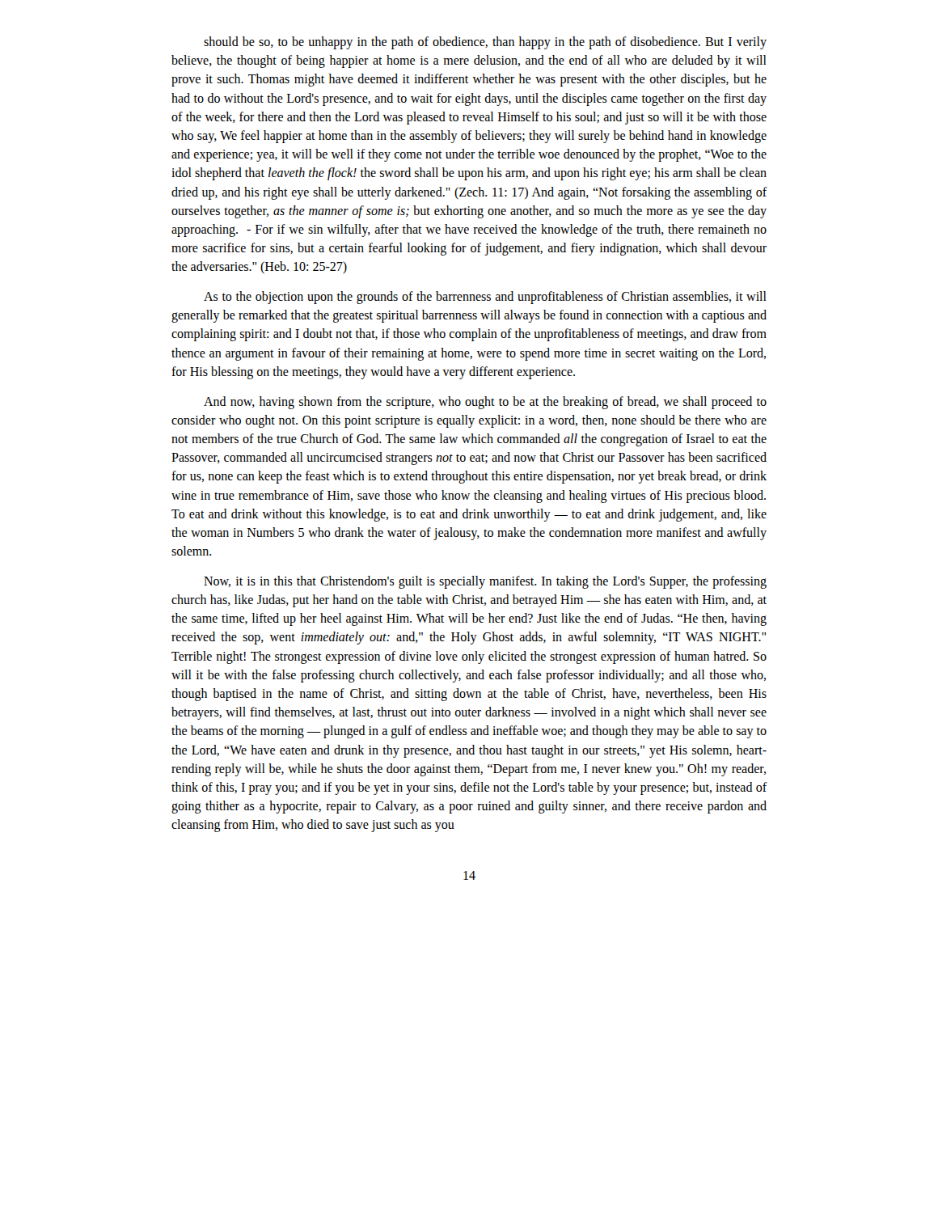should be so, to be unhappy in the path of obedience, than happy in the path of disobedience. But I verily believe, the thought of being happier at home is a mere delusion, and the end of all who are deluded by it will prove it such. Thomas might have deemed it indifferent whether he was present with the other disciples, but he had to do without the Lord's presence, and to wait for eight days, until the disciples came together on the first day of the week, for there and then the Lord was pleased to reveal Himself to his soul; and just so will it be with those who say, We feel happier at home than in the assembly of believers; they will surely be behind hand in knowledge and experience; yea, it will be well if they come not under the terrible woe denounced by the prophet, “Woe to the idol shepherd that leaveth the flock! the sword shall be upon his arm, and upon his right eye; his arm shall be clean dried up, and his right eye shall be utterly darkened." (Zech. 11: 17) And again, “Not forsaking the assembling of ourselves together, as the manner of some is; but exhorting one another, and so much the more as ye see the day approaching. - For if we sin wilfully, after that we have received the knowledge of the truth, there remaineth no more sacrifice for sins, but a certain fearful looking for of judgement, and fiery indignation, which shall devour the adversaries." (Heb. 10: 25-27)
As to the objection upon the grounds of the barrenness and unprofitableness of Christian assemblies, it will generally be remarked that the greatest spiritual barrenness will always be found in connection with a captious and complaining spirit: and I doubt not that, if those who complain of the unprofitableness of meetings, and draw from thence an argument in favour of their remaining at home, were to spend more time in secret waiting on the Lord, for His blessing on the meetings, they would have a very different experience.
And now, having shown from the scripture, who ought to be at the breaking of bread, we shall proceed to consider who ought not. On this point scripture is equally explicit: in a word, then, none should be there who are not members of the true Church of God. The same law which commanded all the congregation of Israel to eat the Passover, commanded all uncircumcised strangers not to eat; and now that Christ our Passover has been sacrificed for us, none can keep the feast which is to extend throughout this entire dispensation, nor yet break bread, or drink wine in true remembrance of Him, save those who know the cleansing and healing virtues of His precious blood. To eat and drink without this knowledge, is to eat and drink unworthily — to eat and drink judgement, and, like the woman in Numbers 5 who drank the water of jealousy, to make the condemnation more manifest and awfully solemn.
Now, it is in this that Christendom's guilt is specially manifest. In taking the Lord's Supper, the professing church has, like Judas, put her hand on the table with Christ, and betrayed Him — she has eaten with Him, and, at the same time, lifted up her heel against Him. What will be her end? Just like the end of Judas. “He then, having received the sop, went immediately out: and," the Holy Ghost adds, in awful solemnity, “IT WAS NIGHT." Terrible night! The strongest expression of divine love only elicited the strongest expression of human hatred. So will it be with the false professing church collectively, and each false professor individually; and all those who, though baptised in the name of Christ, and sitting down at the table of Christ, have, nevertheless, been His betrayers, will find themselves, at last, thrust out into outer darkness — involved in a night which shall never see the beams of the morning — plunged in a gulf of endless and ineffable woe; and though they may be able to say to the Lord, “We have eaten and drunk in thy presence, and thou hast taught in our streets," yet His solemn, heart-rending reply will be, while he shuts the door against them, “Depart from me, I never knew you." Oh! my reader, think of this, I pray you; and if you be yet in your sins, defile not the Lord's table by your presence; but, instead of going thither as a hypocrite, repair to Calvary, as a poor ruined and guilty sinner, and there receive pardon and cleansing from Him, who died to save just such as you
14